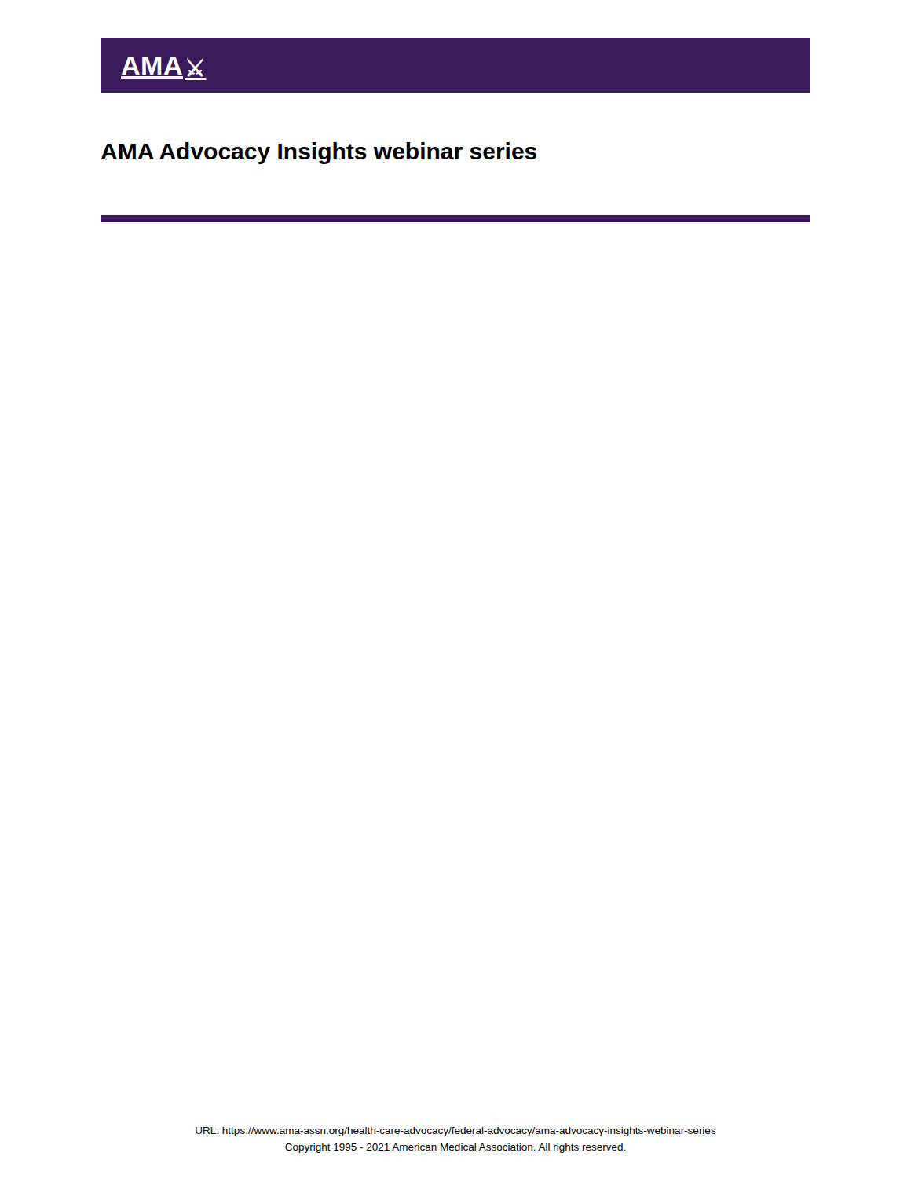AMA⚔
AMA Advocacy Insights webinar series
URL: https://www.ama-assn.org/health-care-advocacy/federal-advocacy/ama-advocacy-insights-webinar-series
Copyright 1995 - 2021 American Medical Association. All rights reserved.